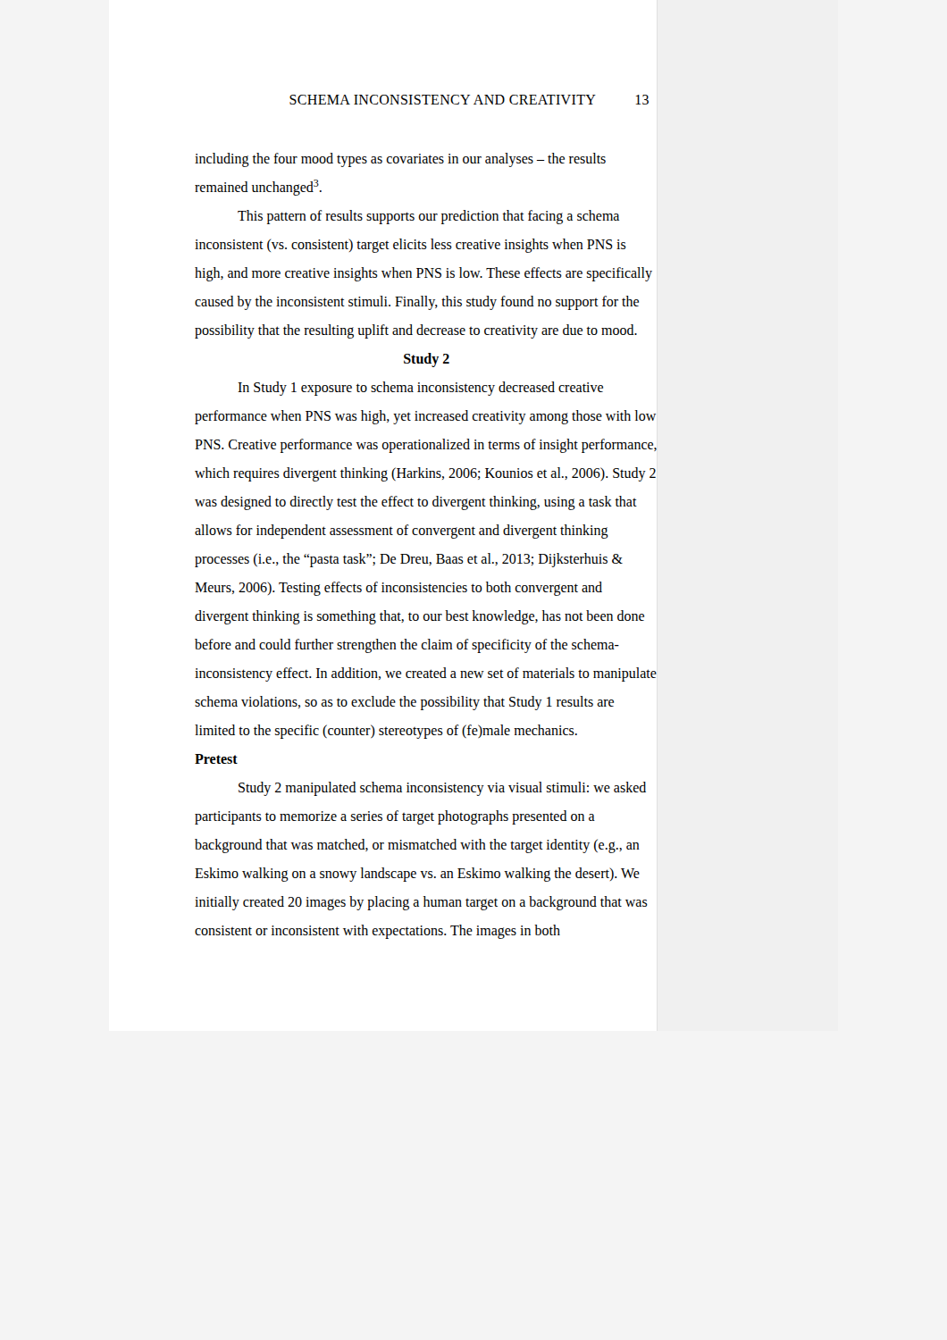Schema Inconsistency and Creativity 13
including the four mood types as covariates in our analyses – the results remained unchanged3.
This pattern of results supports our prediction that facing a schema inconsistent (vs. consistent) target elicits less creative insights when PNS is high, and more creative insights when PNS is low. These effects are specifically caused by the inconsistent stimuli. Finally, this study found no support for the possibility that the resulting uplift and decrease to creativity are due to mood.
Study 2
In Study 1 exposure to schema inconsistency decreased creative performance when PNS was high, yet increased creativity among those with low PNS. Creative performance was operationalized in terms of insight performance, which requires divergent thinking (Harkins, 2006; Kounios et al., 2006). Study 2 was designed to directly test the effect to divergent thinking, using a task that allows for independent assessment of convergent and divergent thinking processes (i.e., the “pasta task”; De Dreu, Baas et al., 2013; Dijksterhuis & Meurs, 2006). Testing effects of inconsistencies to both convergent and divergent thinking is something that, to our best knowledge, has not been done before and could further strengthen the claim of specificity of the schema-inconsistency effect. In addition, we created a new set of materials to manipulate schema violations, so as to exclude the possibility that Study 1 results are limited to the specific (counter) stereotypes of (fe)male mechanics.
Pretest
Study 2 manipulated schema inconsistency via visual stimuli: we asked participants to memorize a series of target photographs presented on a background that was matched, or mismatched with the target identity (e.g., an Eskimo walking on a snowy landscape vs. an Eskimo walking the desert). We initially created 20 images by placing a human target on a background that was consistent or inconsistent with expectations. The images in both